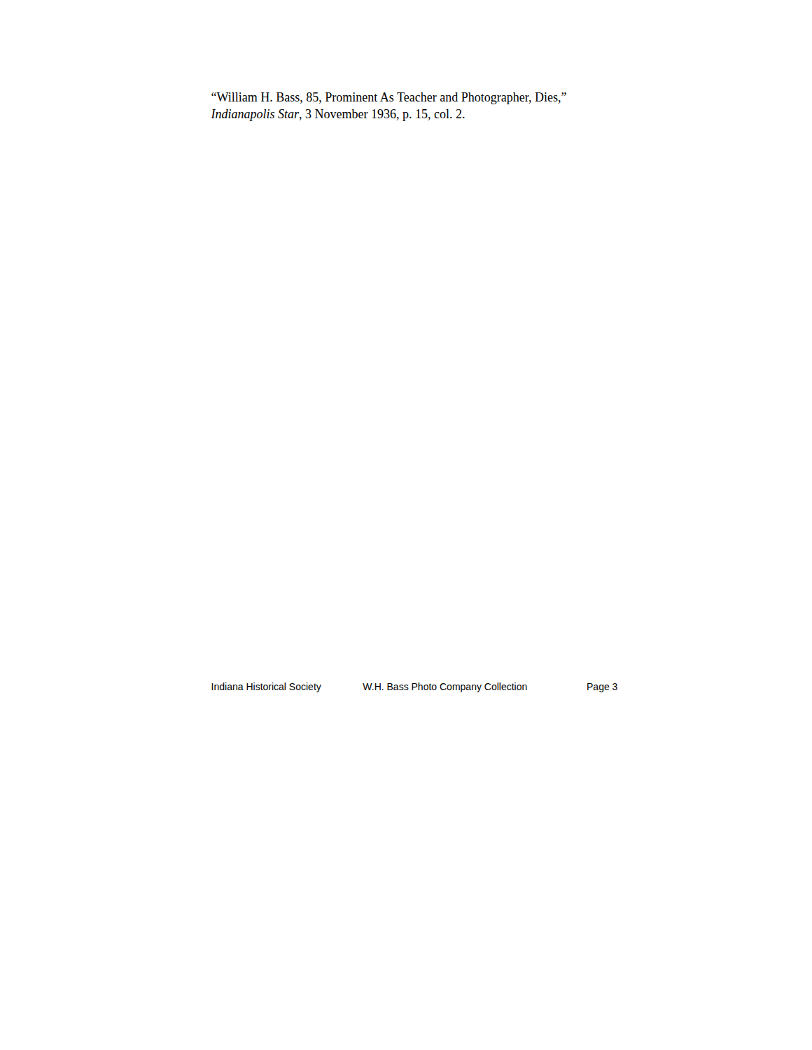“William H. Bass, 85, Prominent As Teacher and Photographer, Dies,” Indianapolis Star, 3 November 1936, p. 15, col. 2.
Indiana Historical Society W.H. Bass Photo Company Collection Page 3